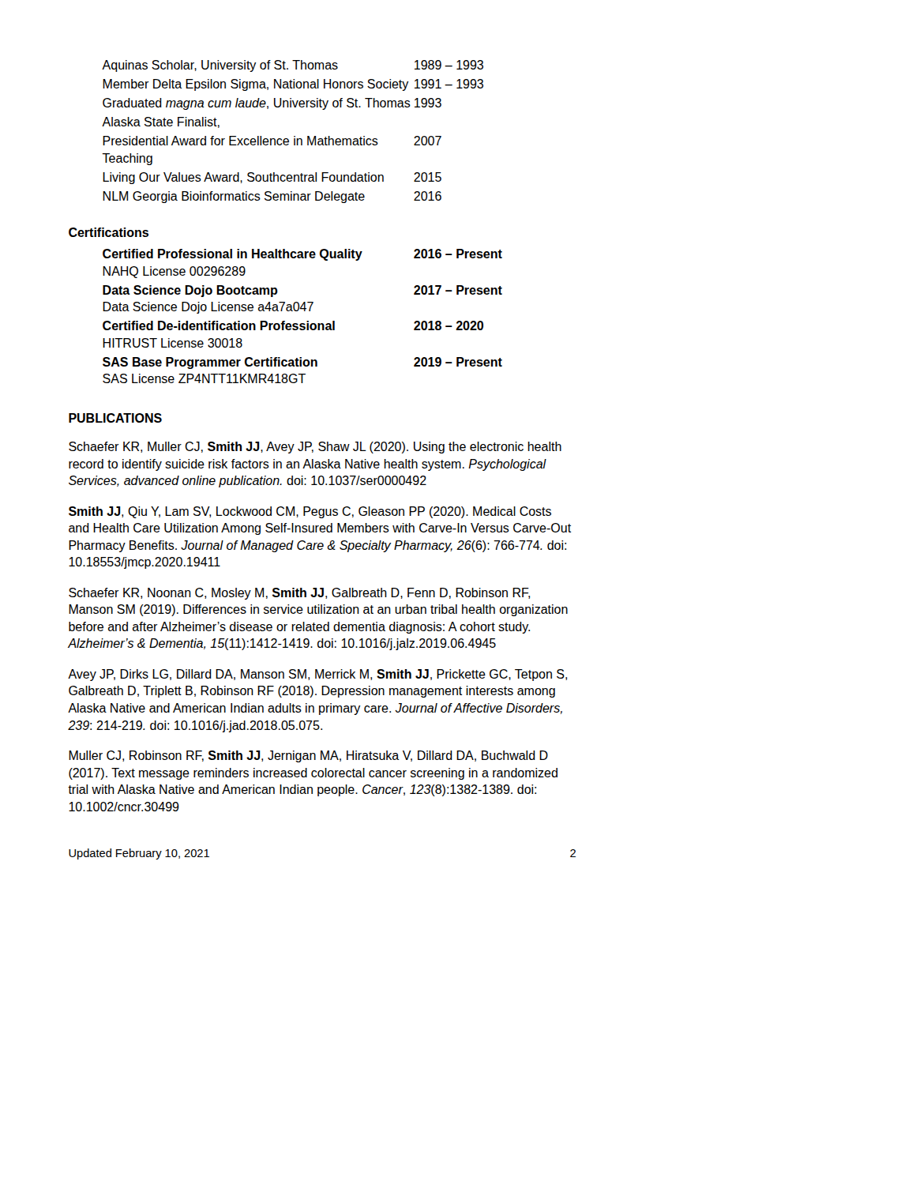| Aquinas Scholar, University of St. Thomas | 1989 – 1993 |
| Member Delta Epsilon Sigma, National Honors Society | 1991 – 1993 |
| Graduated magna cum laude , University of St. Thomas | 1993 |
| Alaska State Finalist, | |
| Presidential Award for Excellence in Mathematics Teaching | 2007 |
| Living Our Values Award, Southcentral Foundation | 2015 |
| NLM Georgia Bioinformatics Seminar Delegate | 2016 |
Certifications
| Certified Professional in Healthcare Quality | 2016 – Present |
| NAHQ License 00296289 | |
| Data Science Dojo Bootcamp | 2017 – Present |
| Data Science Dojo License a4a7a047 | |
| Certified De-identification Professional | 2018 – 2020 |
| HITRUST License 30018 | |
| SAS Base Programmer Certification | 2019 – Present |
| SAS License ZP4NTT11KMR418GT | |
PUBLICATIONS
Schaefer KR, Muller CJ, Smith JJ, Avey JP, Shaw JL (2020). Using the electronic health record to identify suicide risk factors in an Alaska Native health system. Psychological Services, advanced online publication. doi: 10.1037/ser0000492
Smith JJ, Qiu Y, Lam SV, Lockwood CM, Pegus C, Gleason PP (2020). Medical Costs and Health Care Utilization Among Self-Insured Members with Carve-In Versus Carve-Out Pharmacy Benefits. Journal of Managed Care & Specialty Pharmacy, 26(6): 766-774. doi: 10.18553/jmcp.2020.19411
Schaefer KR, Noonan C, Mosley M, Smith JJ, Galbreath D, Fenn D, Robinson RF, Manson SM (2019). Differences in service utilization at an urban tribal health organization before and after Alzheimer’s disease or related dementia diagnosis: A cohort study. Alzheimer’s & Dementia, 15(11):1412-1419. doi: 10.1016/j.jalz.2019.06.4945
Avey JP, Dirks LG, Dillard DA, Manson SM, Merrick M, Smith JJ, Prickette GC, Tetpon S, Galbreath D, Triplett B, Robinson RF (2018). Depression management interests among Alaska Native and American Indian adults in primary care. Journal of Affective Disorders, 239: 214-219. doi: 10.1016/j.jad.2018.05.075.
Muller CJ, Robinson RF, Smith JJ, Jernigan MA, Hiratsuka V, Dillard DA, Buchwald D (2017). Text message reminders increased colorectal cancer screening in a randomized trial with Alaska Native and American Indian people. Cancer, 123(8):1382-1389. doi: 10.1002/cncr.30499
Updated February 10, 2021 2